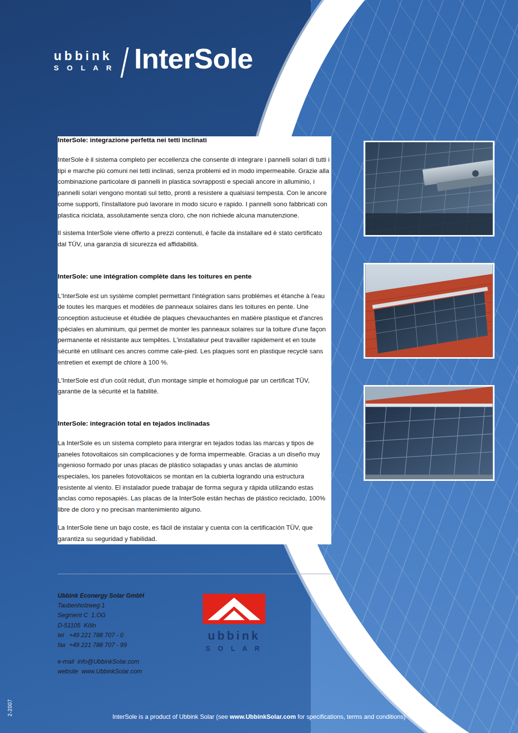ubbink S O L A R
InterSole
InterSole: integrazione perfetta nei tetti inclinati
InterSole è il sistema completo per eccellenza che consente di integrare i pannelli solari di tutti i tipi e marche più comuni nei tetti inclinati, senza problemi ed in modo impermeabile. Grazie alla combinazione particolare di pannelli in plastica sovrapposti e speciali ancore in alluminio, i pannelli solari vengono montati sul tetto, pronti a resistere a qualsiasi tempesta. Con le ancore come supporti, l'installatore può lavorare in modo sicuro e rapido. I pannelli sono fabbricati con plastica riciclata, assolutamente senza cloro, che non richiede alcuna manutenzione.
Il sistema InterSole viene offerto a prezzi contenuti, è facile da installare ed è stato certificato dal TÜV, una garanzia di sicurezza ed affidabilità.
InterSole: une intégration complète dans les toitures en pente
L'InterSole est un système complet permettant l'intégration sans problèmes et étanche à l'eau de toutes les marques et modèles de panneaux solaires dans les toitures en pente. Une conception astucieuse et étudiée de plaques chevauchantes en matière plastique et d'ancres spéciales en aluminium, qui permet de monter les panneaux solaires sur la toiture d'une façon permanente et résistante aux tempêtes. L'installateur peut travailler rapidement et en toute sécurité en utilisant ces ancres comme cale-pied. Les plaques sont en plastique recyclé sans entretien et exempt de chlore à 100 %.
L'InterSole est d'un coût réduit, d'un montage simple et homologué par un certificat TÜV, garantie de la sécurité et la fiabilité.
InterSole: integración total en tejados inclinadas
La InterSole es un sistema completo para intergrar en tejados todas las marcas y tipos de paneles fotovoltaicos sin complicaciones y de forma impermeable. Gracias a un diseño muy ingenioso formado por unas placas de plástico solapadas y unas anclas de aluminio especiales, los paneles fotovoltaicos se montan en la cubierta logrando una estructura resistente al viento. El instalador puede trabajar de forma segura y rápida utilizando estas anclas como reposapiés. Las placas de la InterSole están hechas de plástico reciclado, 100% libre de cloro y no precisan mantenimiento alguno.
La InterSole tiene un bajo coste, es fácil de instalar y cuenta con la certificación TÜV, que garantiza su seguridad y fiabilidad.
Ubbink Econergy Solar GmbH
Taubenholzweg 1
Segment C 1.OG
D-51105 Köln
tel +49 221 788 707 - 0
fax +49 221 788 707 - 99 e-mail info@UbbinkSolar.com
website www.UbbinkSolar.com
ubbink S O L A R
InterSole is a product of Ubbink Solar (see www.UbbinkSolar.com for specifications, terms and conditions)
2-2007